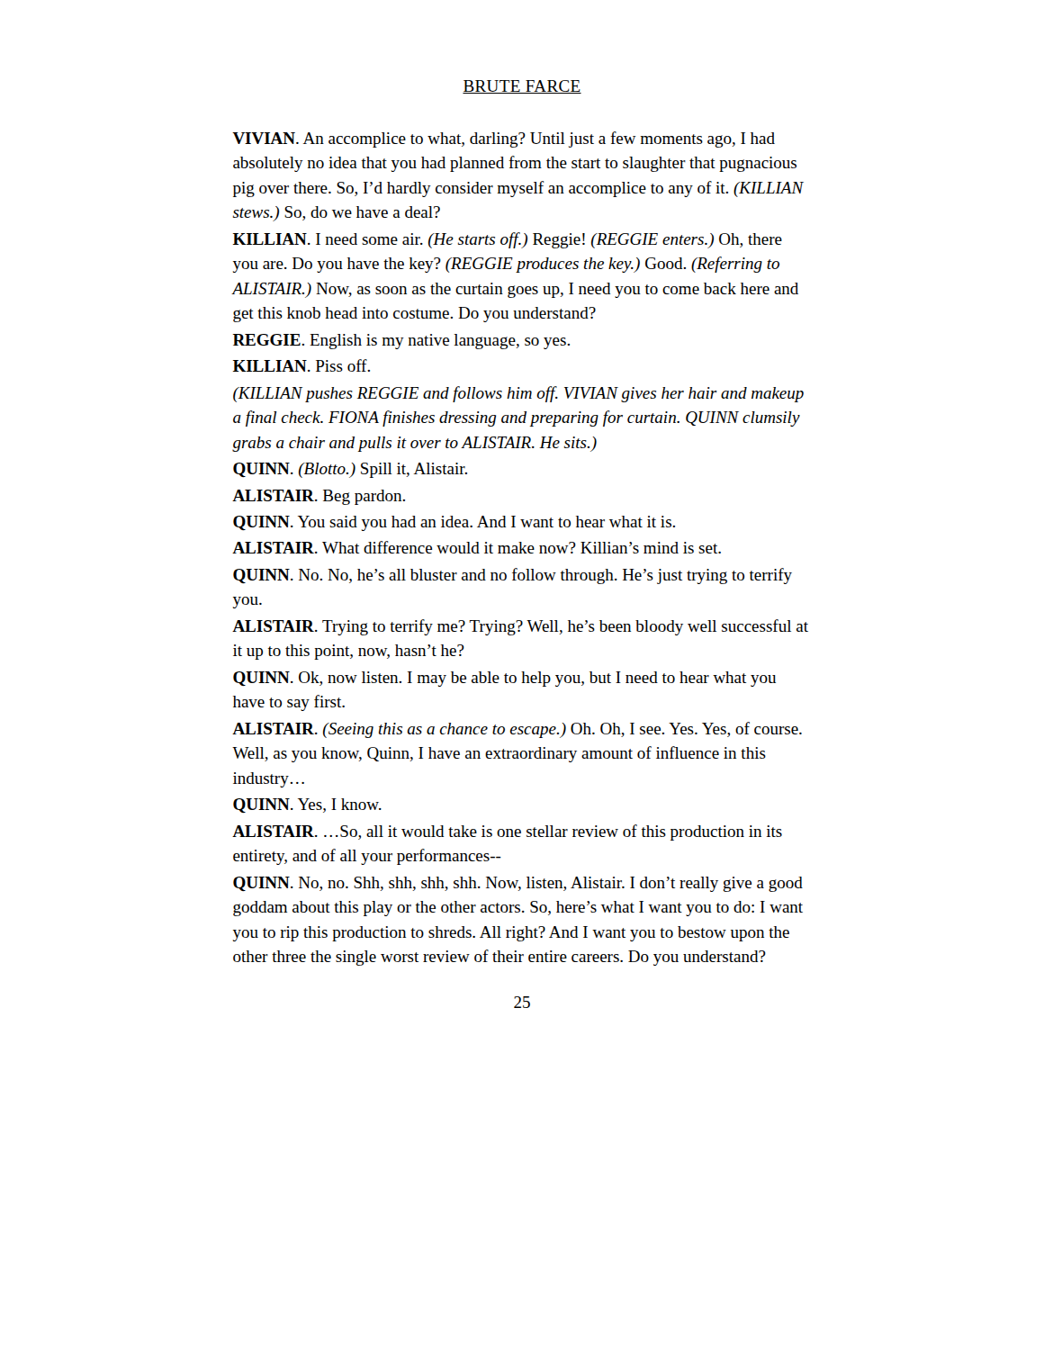BRUTE FARCE
VIVIAN. An accomplice to what, darling? Until just a few moments ago, I had absolutely no idea that you had planned from the start to slaughter that pugnacious pig over there. So, I’d hardly consider myself an accomplice to any of it. (KILLIAN stews.) So, do we have a deal?
KILLIAN. I need some air. (He starts off.) Reggie! (REGGIE enters.) Oh, there you are. Do you have the key? (REGGIE produces the key.) Good. (Referring to ALISTAIR.) Now, as soon as the curtain goes up, I need you to come back here and get this knob head into costume. Do you understand?
REGGIE. English is my native language, so yes.
KILLIAN. Piss off.
(KILLIAN pushes REGGIE and follows him off. VIVIAN gives her hair and makeup a final check. FIONA finishes dressing and preparing for curtain. QUINN clumsily grabs a chair and pulls it over to ALISTAIR. He sits.)
QUINN. (Blotto.) Spill it, Alistair.
ALISTAIR. Beg pardon.
QUINN. You said you had an idea. And I want to hear what it is.
ALISTAIR. What difference would it make now? Killian’s mind is set.
QUINN. No. No, he’s all bluster and no follow through. He’s just trying to terrify you.
ALISTAIR. Trying to terrify me? Trying? Well, he’s been bloody well successful at it up to this point, now, hasn’t he?
QUINN. Ok, now listen. I may be able to help you, but I need to hear what you have to say first.
ALISTAIR. (Seeing this as a chance to escape.) Oh. Oh, I see. Yes. Yes, of course. Well, as you know, Quinn, I have an extraordinary amount of influence in this industry…
QUINN. Yes, I know.
ALISTAIR. …So, all it would take is one stellar review of this production in its entirety, and of all your performances--
QUINN. No, no. Shh, shh, shh, shh. Now, listen, Alistair. I don’t really give a good goddam about this play or the other actors. So, here’s what I want you to do: I want you to rip this production to shreds. All right? And I want you to bestow upon the other three the single worst review of their entire careers. Do you understand?
25